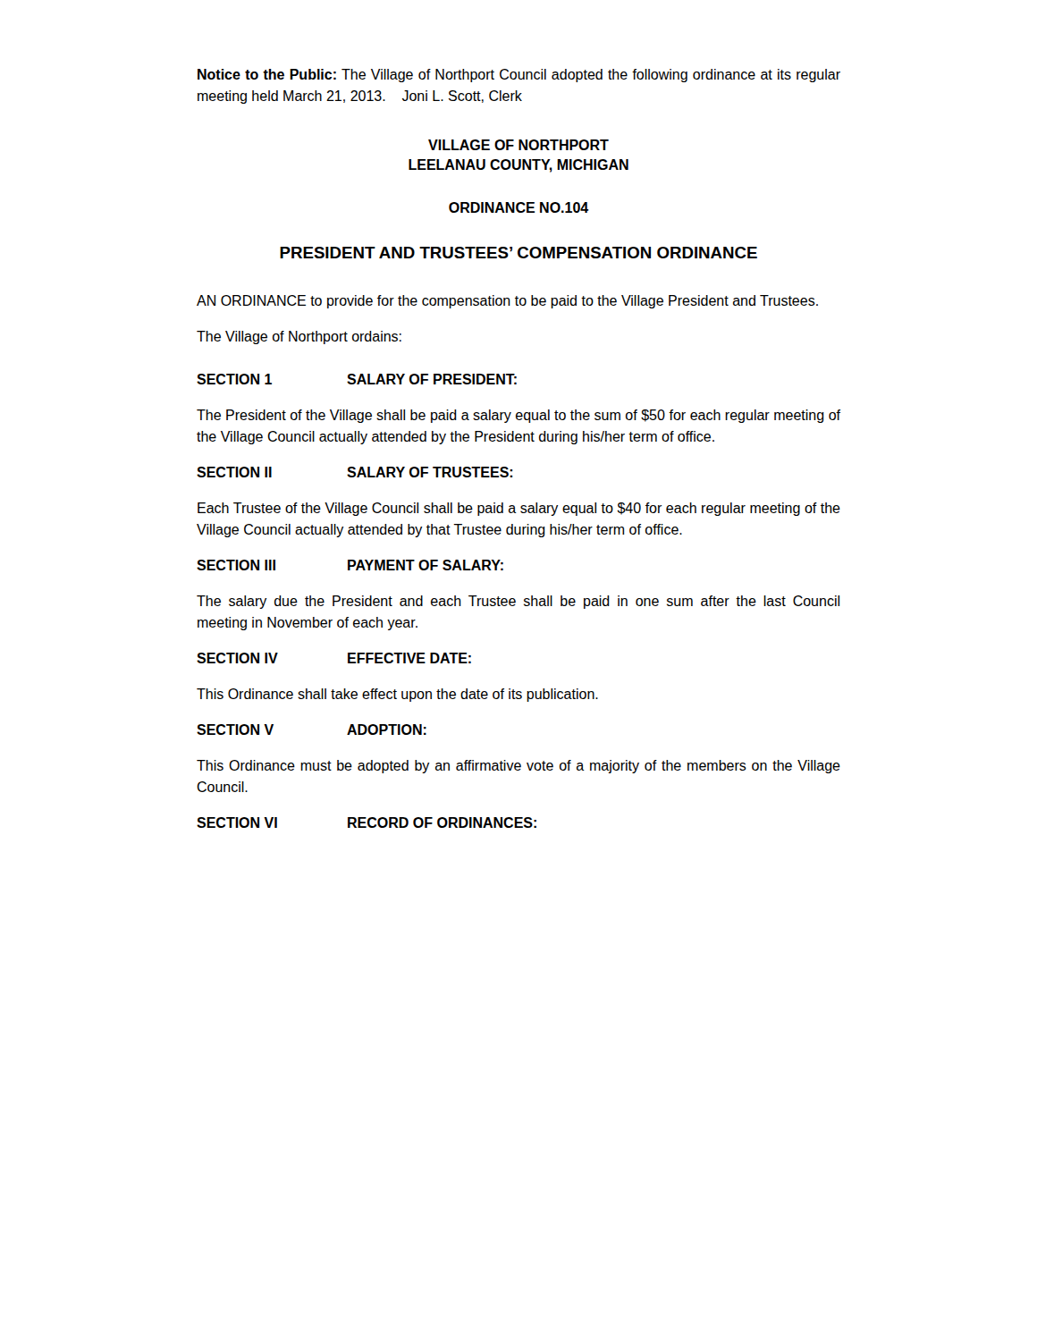Notice to the Public: The Village of Northport Council adopted the following ordinance at its regular meeting held March 21, 2013. Joni L. Scott, Clerk
VILLAGE OF NORTHPORT
LEELANAU COUNTY, MICHIGAN
ORDINANCE NO.104
PRESIDENT AND TRUSTEES’ COMPENSATION ORDINANCE
AN ORDINANCE to provide for the compensation to be paid to the Village President and Trustees.
The Village of Northport ordains:
SECTION 1 SALARY OF PRESIDENT:
The President of the Village shall be paid a salary equal to the sum of $50 for each regular meeting of the Village Council actually attended by the President during his/her term of office.
SECTION IISALARY OF TRUSTEES:
Each Trustee of the Village Council shall be paid a salary equal to $40 for each regular meeting of the Village Council actually attended by that Trustee during his/her term of office.
SECTION IIIPAYMENT OF SALARY:
The salary due the President and each Trustee shall be paid in one sum after the last Council meeting in November of each year.
SECTION IVEFFECTIVE DATE:
This Ordinance shall take effect upon the date of its publication.
SECTION VADOPTION:
This Ordinance must be adopted by an affirmative vote of a majority of the members on the Village Council.
SECTION VIRECORD OF ORDINANCES: